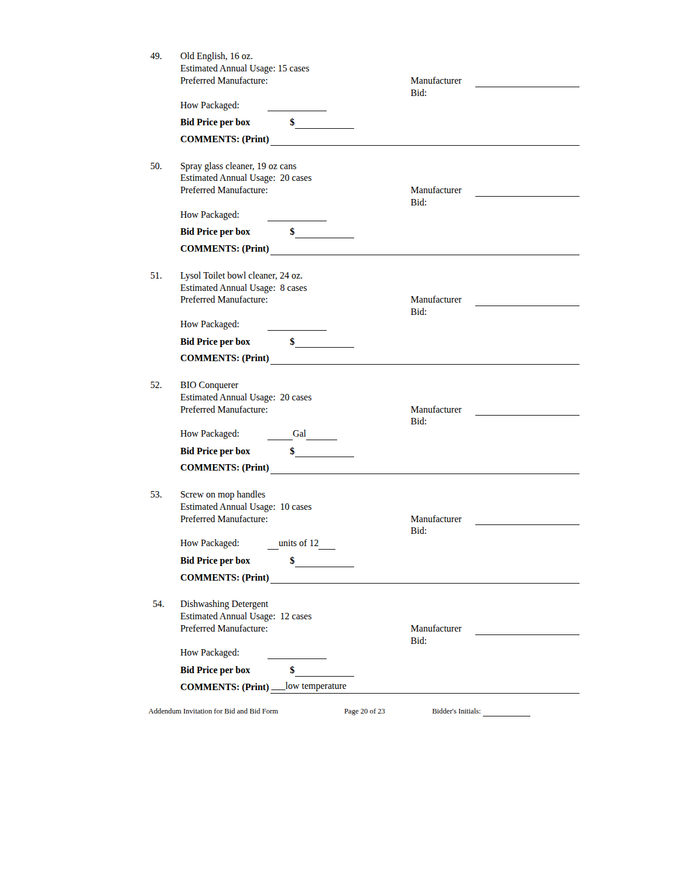49.
Old English, 16 oz.
Estimated Annual Usage: 15 cases
Preferred Manufacture:
Manufacturer Bid:
How Packaged:
Bid Price per box
$
COMMENTS: (Print)
50.
Spray glass cleaner, 19 oz cans
Estimated Annual Usage: 20 cases
Preferred Manufacture:
Manufacturer Bid:
How Packaged:
Bid Price per box
$
COMMENTS: (Print)
51.
Lysol Toilet bowl cleaner, 24 oz.
Estimated Annual Usage: 8 cases
Preferred Manufacture:
Manufacturer Bid:
How Packaged:
Bid Price per box
$
COMMENTS: (Print)
52.
BIO Conquerer
Estimated Annual Usage: 20 cases
Preferred Manufacture:
Manufacturer Bid:
How Packaged:
Gal
Bid Price per box
$
COMMENTS: (Print)
53.
Screw on mop handles
Estimated Annual Usage: 10 cases
Preferred Manufacture:
Manufacturer Bid:
How Packaged:
units of 12
Bid Price per box
$
COMMENTS: (Print)
54.
Dishwashing Detergent
Estimated Annual Usage: 12 cases
Preferred Manufacture:
Manufacturer Bid:
How Packaged:
Bid Price per box
$
COMMENTS: (Print)
___low temperature
Addendum Invitation for Bid and Bid Form
Page 20 of 23
Bidder's Initials: